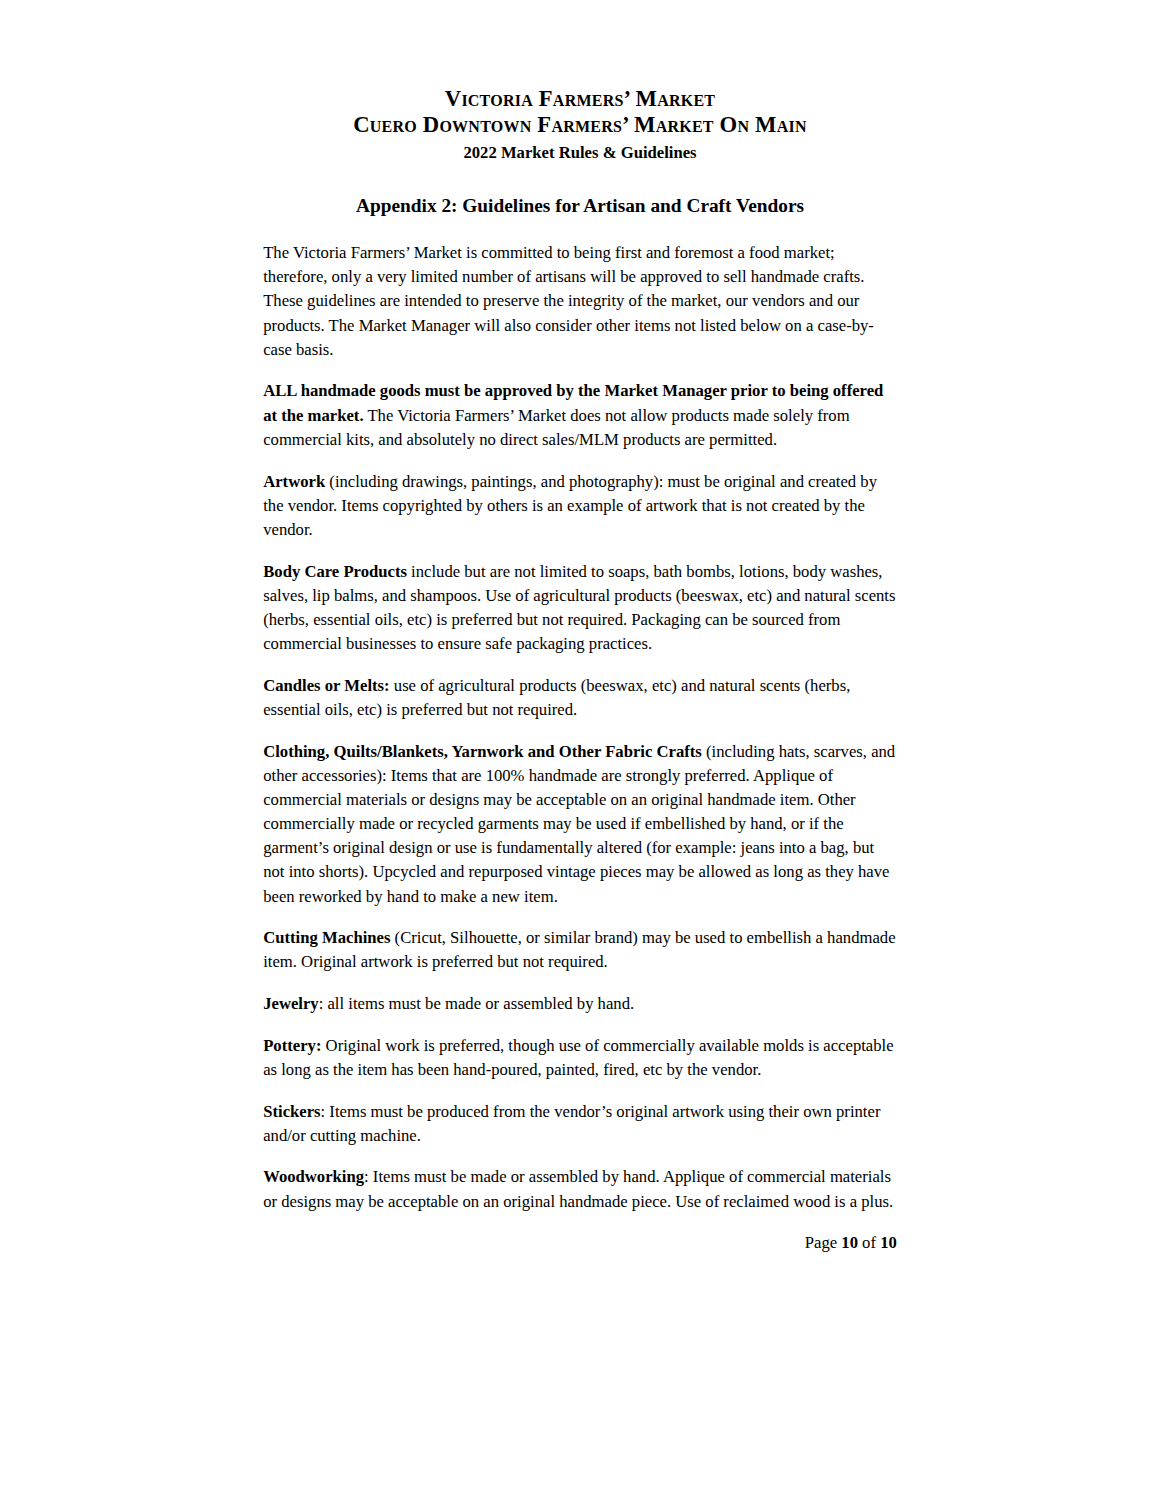Victoria Farmers’ Market
Cuero Downtown Farmers’ Market On Main
2022 Market Rules & Guidelines
Appendix 2: Guidelines for Artisan and Craft Vendors
The Victoria Farmers’ Market is committed to being first and foremost a food market; therefore, only a very limited number of artisans will be approved to sell handmade crafts. These guidelines are intended to preserve the integrity of the market, our vendors and our products. The Market Manager will also consider other items not listed below on a case-by-case basis.
ALL handmade goods must be approved by the Market Manager prior to being offered at the market. The Victoria Farmers’ Market does not allow products made solely from commercial kits, and absolutely no direct sales/MLM products are permitted.
Artwork (including drawings, paintings, and photography): must be original and created by the vendor. Items copyrighted by others is an example of artwork that is not created by the vendor.
Body Care Products include but are not limited to soaps, bath bombs, lotions, body washes, salves, lip balms, and shampoos. Use of agricultural products (beeswax, etc) and natural scents (herbs, essential oils, etc) is preferred but not required. Packaging can be sourced from commercial businesses to ensure safe packaging practices.
Candles or Melts: use of agricultural products (beeswax, etc) and natural scents (herbs, essential oils, etc) is preferred but not required.
Clothing, Quilts/Blankets, Yarnwork and Other Fabric Crafts (including hats, scarves, and other accessories): Items that are 100% handmade are strongly preferred. Applique of commercial materials or designs may be acceptable on an original handmade item. Other commercially made or recycled garments may be used if embellished by hand, or if the garment’s original design or use is fundamentally altered (for example: jeans into a bag, but not into shorts). Upcycled and repurposed vintage pieces may be allowed as long as they have been reworked by hand to make a new item.
Cutting Machines (Cricut, Silhouette, or similar brand) may be used to embellish a handmade item. Original artwork is preferred but not required.
Jewelry: all items must be made or assembled by hand.
Pottery: Original work is preferred, though use of commercially available molds is acceptable as long as the item has been hand-poured, painted, fired, etc by the vendor.
Stickers: Items must be produced from the vendor’s original artwork using their own printer and/or cutting machine.
Woodworking: Items must be made or assembled by hand. Applique of commercial materials or designs may be acceptable on an original handmade piece. Use of reclaimed wood is a plus.
Page 10 of 10